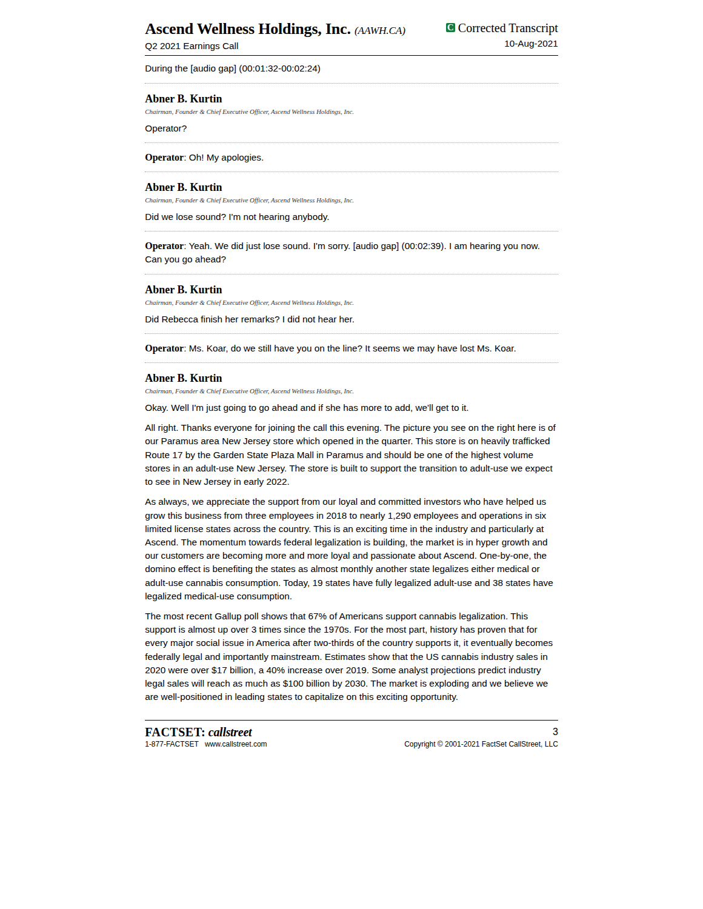Ascend Wellness Holdings, Inc. (AAWH.CA)
Q2 2021 Earnings Call
CCorrected Transcript
10-Aug-2021
During the [audio gap] (00:01:32-00:02:24)
Abner B. Kurtin
Chairman, Founder & Chief Executive Officer, Ascend Wellness Holdings, Inc.
Operator?
Operator: Oh! My apologies.
Abner B. Kurtin
Chairman, Founder & Chief Executive Officer, Ascend Wellness Holdings, Inc.
Did we lose sound? I'm not hearing anybody.
Operator: Yeah. We did just lose sound. I'm sorry. [audio gap] (00:02:39). I am hearing you now. Can you go ahead?
Abner B. Kurtin
Chairman, Founder & Chief Executive Officer, Ascend Wellness Holdings, Inc.
Did Rebecca finish her remarks? I did not hear her.
Operator: Ms. Koar, do we still have you on the line? It seems we may have lost Ms. Koar.
Abner B. Kurtin
Chairman, Founder & Chief Executive Officer, Ascend Wellness Holdings, Inc.
Okay. Well I'm just going to go ahead and if she has more to add, we'll get to it.
All right. Thanks everyone for joining the call this evening. The picture you see on the right here is of our Paramus area New Jersey store which opened in the quarter. This store is on heavily trafficked Route 17 by the Garden State Plaza Mall in Paramus and should be one of the highest volume stores in an adult-use New Jersey. The store is built to support the transition to adult-use we expect to see in New Jersey in early 2022.
As always, we appreciate the support from our loyal and committed investors who have helped us grow this business from three employees in 2018 to nearly 1,290 employees and operations in six limited license states across the country. This is an exciting time in the industry and particularly at Ascend. The momentum towards federal legalization is building, the market is in hyper growth and our customers are becoming more and more loyal and passionate about Ascend. One-by-one, the domino effect is benefiting the states as almost monthly another state legalizes either medical or adult-use cannabis consumption. Today, 19 states have fully legalized adult-use and 38 states have legalized medical-use consumption.
The most recent Gallup poll shows that 67% of Americans support cannabis legalization. This support is almost up over 3 times since the 1970s. For the most part, history has proven that for every major social issue in America after two-thirds of the country supports it, it eventually becomes federally legal and importantly mainstream. Estimates show that the US cannabis industry sales in 2020 were over $17 billion, a 40% increase over 2019. Some analyst projections predict industry legal sales will reach as much as $100 billion by 2030. The market is exploding and we believe we are well-positioned in leading states to capitalize on this exciting opportunity.
FACTSET: callstreet
1-877-FACTSET www.callstreet.com
3
Copyright © 2001-2021 FactSet CallStreet, LLC